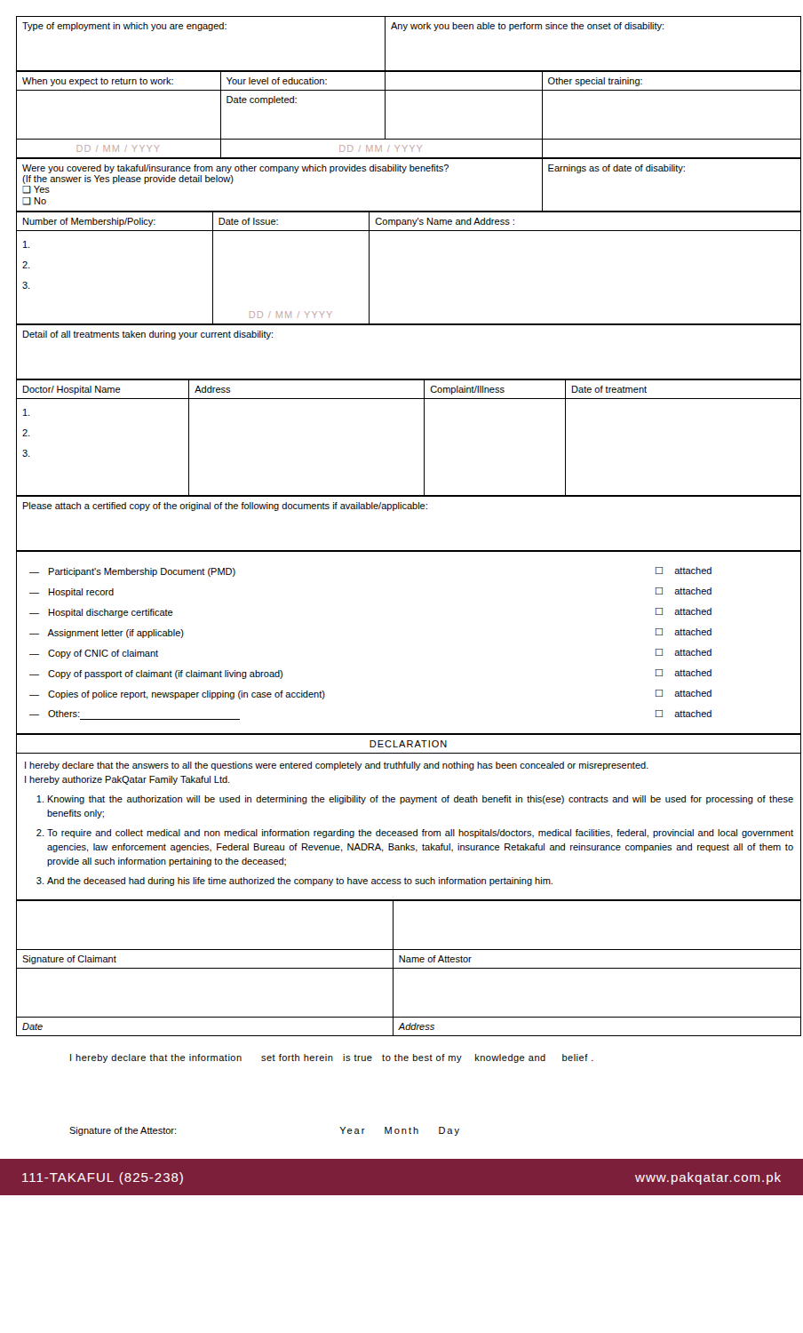| Type of employment in which you are engaged: | Any work you been able to perform since the onset of disability: |
| When you expect to return to work: | Your level of education: | | Other special training: |
| | Date completed: | | |
| DD / MM / YYYY | DD / MM / YYYY | |
| Were you covered by takaful/insurance from any other company which provides disability benefits? (If the answer is Yes please provide detail below) ❑ Yes ❑ No | Earnings as of date of disability: |
| Number of Membership/Policy: | Date of Issue: | Company's Name and Address : |
| 1. 2. 3. | DD / MM / YYYY | |
| Detail of all treatments taken during your current disability: |
| Doctor/ Hospital Name | Address | Complaint/Illness | Date of treatment |
| 1. 2. 3. | | | |
| Please attach a certified copy of the original of the following documents if available/applicable: |
| — Participant's Membership Document (PMD) ☐ attached — Hospital record ☐ attached — Hospital discharge certificate ☐ attached — Assignment letter (if applicable) ☐ attached — Copy of CNIC of claimant ☐ attached — Copy of passport of claimant (if claimant living abroad) ☐ attached — Copies of police report, newspaper clipping (in case of accident) ☐ attached — Others: ☐ attached |
| DECLARATION |
| I hereby declare that the answers to all the questions were entered completely and truthfully and nothing has been concealed or misrepresented. I hereby authorize PakQatar Family Takaful Ltd. Knowing that the authorization will be used in determining the eligibility of the payment of death benefit in this(ese) contracts and will be used for processing of these benefits only; To require and collect medical and non medical information regarding the deceased from all hospitals/doctors, medical facilities, federal, provincial and local government agencies, law enforcement agencies, Federal Bureau of Revenue, NADRA, Banks, takaful, insurance Retakaful and reinsurance companies and request all of them to provide all such information pertaining to the deceased; And the deceased had during his life time authorized the company to have access to such information pertaining him. |
| Signature of Claimant | Name of Attestor |
| Date | Address |
I hereby declare that the information set forth herein is true to the best of my knowledge and belief .
Signature of the Attestor: Year Month Day
111-TAKAFUL (825-238)
www.pakqatar.com.pk